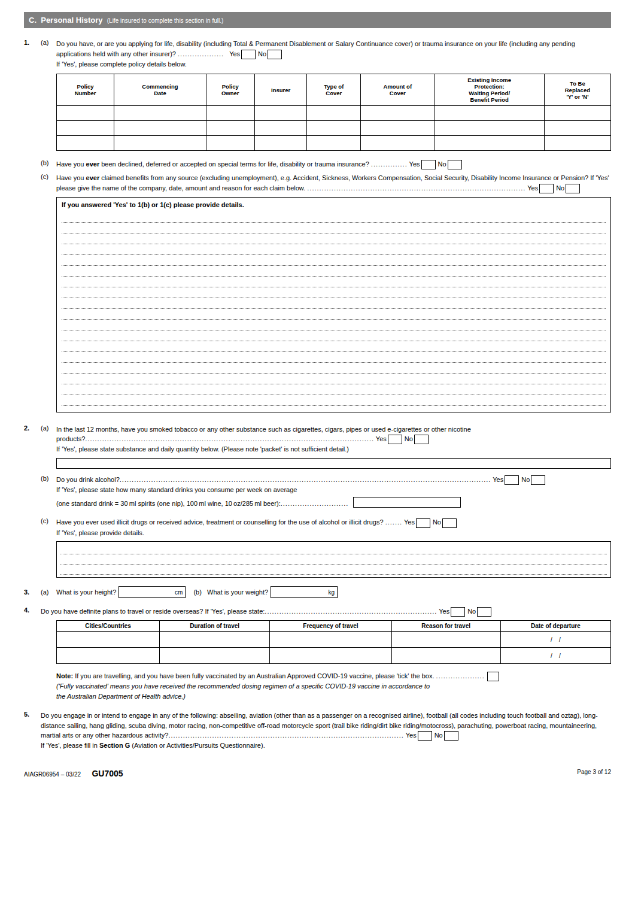C. Personal History (Life insured to complete this section in full.)
1.
(a)
Do you have, or are you applying for life, disability (including Total & Permanent Disablement or Salary Continuance cover) or trauma insurance on your life (including any pending applications held with any other insurer)? ................... Yes No
If 'Yes', please complete policy details below.
| Policy Number | Commencing Date | Policy Owner | Insurer | Type of Cover | Amount of Cover | Existing Income Protection: Waiting Period/ Benefit Period | To Be Replaced 'Y' or 'N' |
| --- | --- | --- | --- | --- | --- | --- | --- |
(b)
Have you ever been declined, deferred or accepted on special terms for life, disability or trauma insurance? ............... Yes No
(c)
Have you ever claimed benefits from any source (excluding unemployment), e.g. Accident, Sickness, Workers Compensation, Social Security, Disability Income Insurance or Pension? If 'Yes' please give the name of the company, date, amount and reason for each claim below. .......................................................................................... Yes No
If you answered 'Yes' to 1(b) or 1(c) please provide details.
2.
(a)
In the last 12 months, have you smoked tobacco or any other substance such as cigarettes, cigars, pipes or used e-cigarettes or other nicotine products?....................................................................................................................... Yes No
If 'Yes', please state substance and daily quantity below. (Please note 'packet' is not sufficient detail.)
(b)
Do you drink alcohol?......................................................................................................................................................... Yes No
If 'Yes', please state how many standard drinks you consume per week on average
(one standard drink = 30 ml spirits (one nip), 100 ml wine, 10 oz/285 ml beer):............................
(c)
Have you ever used illicit drugs or received advice, treatment or counselling for the use of alcohol or illicit drugs? ....... Yes No
If 'Yes', please provide details.
3.
(a)
What is your height? cm (b) What is your weight? kg
4.
Do you have definite plans to travel or reside overseas? If 'Yes', please state:....................................................................... Yes No
| Cities/Countries | Duration of travel | Frequency of travel | Reason for travel | Date of departure |
| --- | --- | --- | --- | --- |
| | | | | / / |
| | | | | / / |
Note: If you are travelling, and you have been fully vaccinated by an Australian Approved COVID-19 vaccine, please 'tick' the box. ....................
('Fully vaccinated' means you have received the recommended dosing regimen of a specific COVID-19 vaccine in accordance to
the Australian Department of Health advice.)
5.
Do you engage in or intend to engage in any of the following: abseiling, aviation (other than as a passenger on a recognised airline), football (all codes including touch football and oztag), long-distance sailing, hang gliding, scuba diving, motor racing, non-competitive off-road motorcycle sport (trail bike riding/dirt bike riding/motocross), parachuting, powerboat racing, mountaineering, martial arts or any other hazardous activity?................................................................................................. Yes No
If 'Yes', please fill in Section G (Aviation or Activities/Pursuits Questionnaire).
AIAGR06954 – 03/22 GU7005
Page 3 of 12